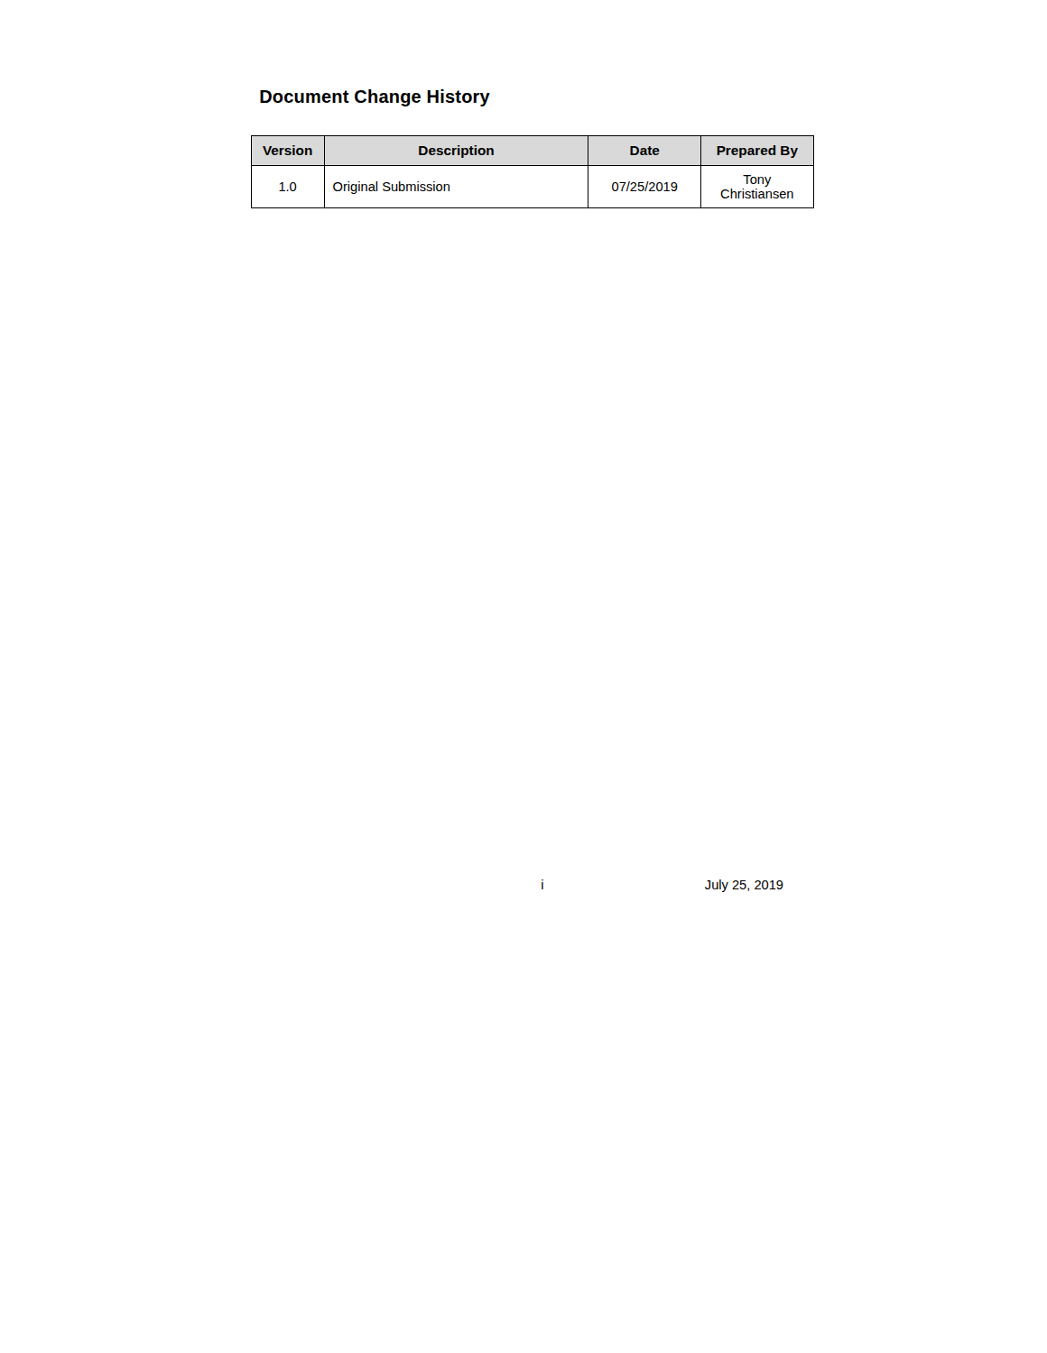Document Change History
| Version | Description | Date | Prepared By |
| --- | --- | --- | --- |
| 1.0 | Original Submission | 07/25/2019 | Tony Christiansen |
i July 25, 2019